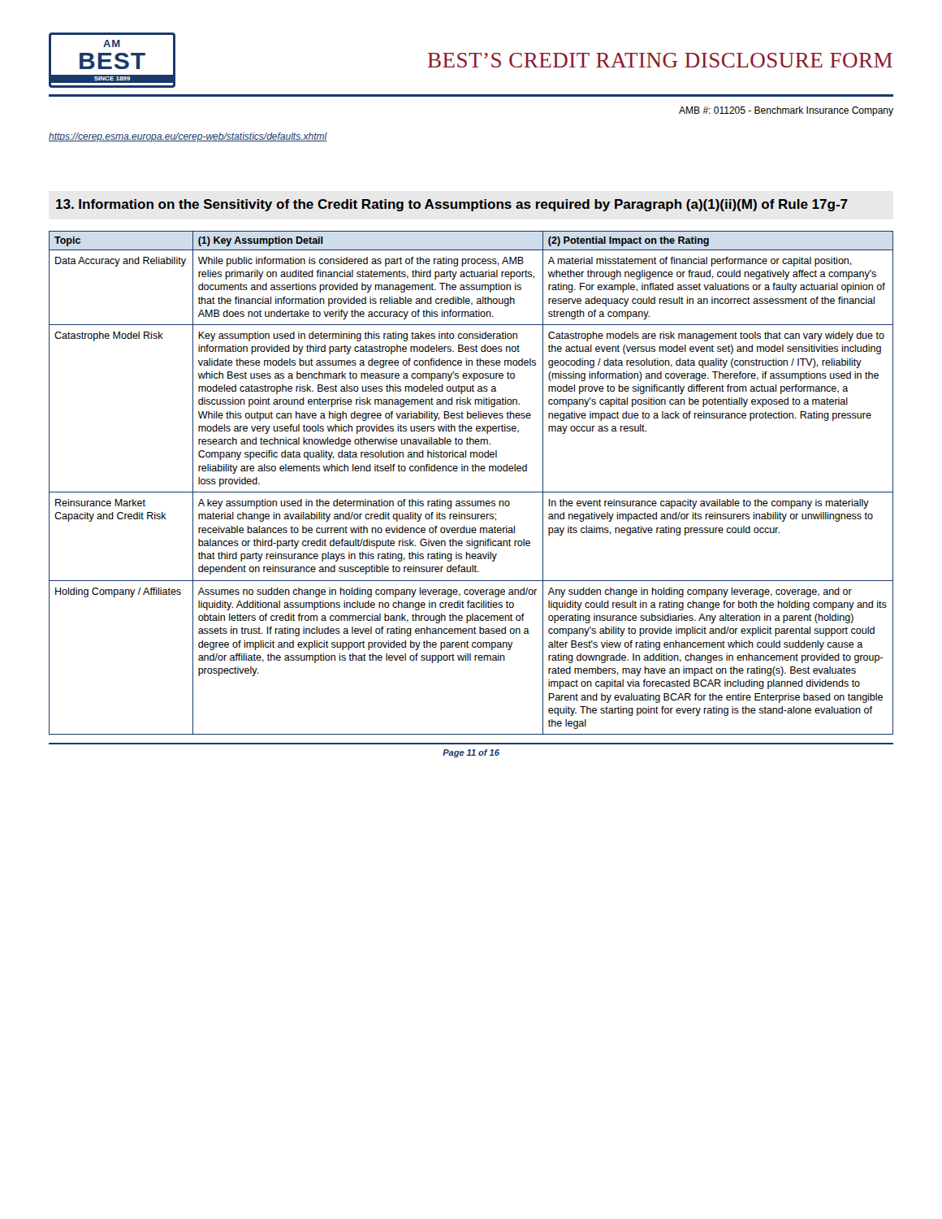AM BEST SINCE 1899
BEST’S CREDIT RATING DISCLOSURE FORM
AMB #: 011205 - Benchmark Insurance Company
https://cerep.esma.europa.eu/cerep-web/statistics/defaults.xhtml
13. Information on the Sensitivity of the Credit Rating to Assumptions as required by Paragraph (a)(1)(ii)(M) of Rule 17g-7
| Topic | (1) Key Assumption Detail | (2) Potential Impact on the Rating |
| --- | --- | --- |
| Data Accuracy and Reliability | While public information is considered as part of the rating process, AMB relies primarily on audited financial statements, third party actuarial reports, documents and assertions provided by management. The assumption is that the financial information provided is reliable and credible, although AMB does not undertake to verify the accuracy of this information. | A material misstatement of financial performance or capital position, whether through negligence or fraud, could negatively affect a company's rating. For example, inflated asset valuations or a faulty actuarial opinion of reserve adequacy could result in an incorrect assessment of the financial strength of a company. |
| Catastrophe Model Risk | Key assumption used in determining this rating takes into consideration information provided by third party catastrophe modelers. Best does not validate these models but assumes a degree of confidence in these models which Best uses as a benchmark to measure a company's exposure to modeled catastrophe risk. Best also uses this modeled output as a discussion point around enterprise risk management and risk mitigation. While this output can have a high degree of variability, Best believes these models are very useful tools which provides its users with the expertise, research and technical knowledge otherwise unavailable to them. Company specific data quality, data resolution and historical model reliability are also elements which lend itself to confidence in the modeled loss provided. | Catastrophe models are risk management tools that can vary widely due to the actual event (versus model event set) and model sensitivities including geocoding / data resolution, data quality (construction / ITV), reliability (missing information) and coverage. Therefore, if assumptions used in the model prove to be significantly different from actual performance, a company's capital position can be potentially exposed to a material negative impact due to a lack of reinsurance protection. Rating pressure may occur as a result. |
| Reinsurance Market Capacity and Credit Risk | A key assumption used in the determination of this rating assumes no material change in availability and/or credit quality of its reinsurers; receivable balances to be current with no evidence of overdue material balances or third-party credit default/dispute risk. Given the significant role that third party reinsurance plays in this rating, this rating is heavily dependent on reinsurance and susceptible to reinsurer default. | In the event reinsurance capacity available to the company is materially and negatively impacted and/or its reinsurers inability or unwillingness to pay its claims, negative rating pressure could occur. |
| Holding Company / Affiliates | Assumes no sudden change in holding company leverage, coverage and/or liquidity. Additional assumptions include no change in credit facilities to obtain letters of credit from a commercial bank, through the placement of assets in trust. If rating includes a level of rating enhancement based on a degree of implicit and explicit support provided by the parent company and/or affiliate, the assumption is that the level of support will remain prospectively. | Any sudden change in holding company leverage, coverage, and or liquidity could result in a rating change for both the holding company and its operating insurance subsidiaries. Any alteration in a parent (holding) company's ability to provide implicit and/or explicit parental support could alter Best's view of rating enhancement which could suddenly cause a rating downgrade. In addition, changes in enhancement provided to group-rated members, may have an impact on the rating(s). Best evaluates impact on capital via forecasted BCAR including planned dividends to Parent and by evaluating BCAR for the entire Enterprise based on tangible equity. The starting point for every rating is the stand-alone evaluation of the legal |
Page 11 of 16